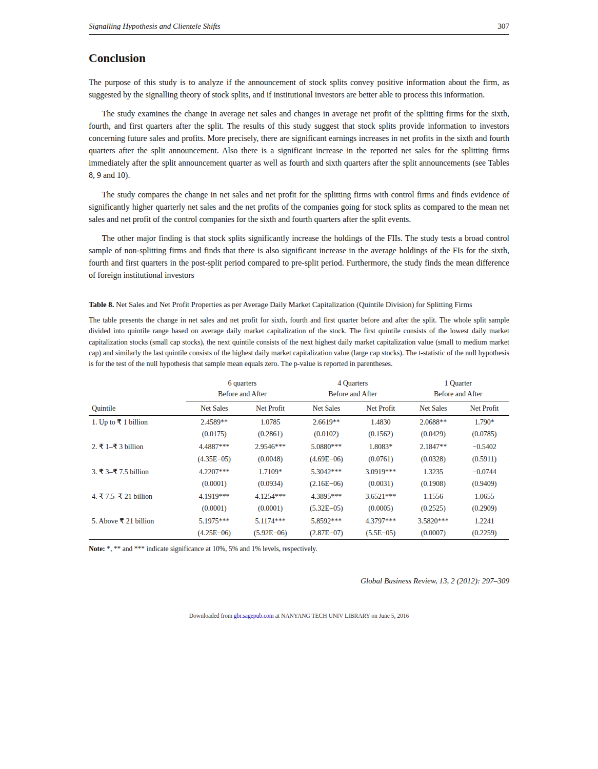Signalling Hypothesis and Clientele Shifts 307
Conclusion
The purpose of this study is to analyze if the announcement of stock splits convey positive information about the firm, as suggested by the signalling theory of stock splits, and if institutional investors are better able to process this information.
The study examines the change in average net sales and changes in average net profit of the splitting firms for the sixth, fourth, and first quarters after the split. The results of this study suggest that stock splits provide information to investors concerning future sales and profits. More precisely, there are significant earnings increases in net profits in the sixth and fourth quarters after the split announcement. Also there is a significant increase in the reported net sales for the splitting firms immediately after the split announcement quarter as well as fourth and sixth quarters after the split announcements (see Tables 8, 9 and 10).
The study compares the change in net sales and net profit for the splitting firms with control firms and finds evidence of significantly higher quarterly net sales and the net profits of the companies going for stock splits as compared to the mean net sales and net profit of the control companies for the sixth and fourth quarters after the split events.
The other major finding is that stock splits significantly increase the holdings of the FIIs. The study tests a broad control sample of non-splitting firms and finds that there is also significant increase in the average holdings of the FIs for the sixth, fourth and first quarters in the post-split period compared to pre-split period. Furthermore, the study finds the mean difference of foreign institutional investors
Table 8. Net Sales and Net Profit Properties as per Average Daily Market Capitalization (Quintile Division) for Splitting Firms
The table presents the change in net sales and net profit for sixth, fourth and first quarter before and after the split. The whole split sample divided into quintile range based on average daily market capitalization of the stock. The first quintile consists of the lowest daily market capitalization stocks (small cap stocks), the next quintile consists of the next highest daily market capitalization value (small to medium market cap) and similarly the last quintile consists of the highest daily market capitalization value (large cap stocks). The t-statistic of the null hypothesis is for the test of the null hypothesis that sample mean equals zero. The p-value is reported in parentheses.
| | 6 quarters Before and After | 4 Quarters Before and After | 1 Quarter Before and After |
| --- | --- | --- | --- |
| Quintile | Net Sales | Net Profit | Net Sales | Net Profit | Net Sales | Net Profit |
| 1. Up to ₹ 1 billion | 2.4589** | 1.0785 | 2.6619** | 1.4830 | 2.0688** | 1.790* |
| | (0.0175) | (0.2861) | (0.0102) | (0.1562) | (0.0429) | (0.0785) |
| 2. ₹ 1–₹ 3 billion | 4.4887*** | 2.9546*** | 5.0880*** | 1.8083* | 2.1847** | −0.5402 |
| | (4.35E−05) | (0.0048) | (4.69E−06) | (0.0761) | (0.0328) | (0.5911) |
| 3. ₹ 3–₹ 7.5 billion | 4.2207*** | 1.7109* | 5.3042*** | 3.0919*** | 1.3235 | −0.0744 |
| | (0.0001) | (0.0934) | (2.16E−06) | (0.0031) | (0.1908) | (0.9409) |
| 4. ₹ 7.5–₹ 21 billion | 4.1919*** | 4.1254*** | 4.3895*** | 3.6521*** | 1.1556 | 1.0655 |
| | (0.0001) | (0.0001) | (5.32E−05) | (0.0005) | (0.2525) | (0.2909) |
| 5. Above ₹ 21 billion | 5.1975*** | 5.1174*** | 5.8592*** | 4.3797*** | 3.5820*** | 1.2241 |
| | (4.25E−06) | (5.92E−06) | (2.87E−07) | (5.5E−05) | (0.0007) | (0.2259) |
Note: *, ** and *** indicate significance at 10%, 5% and 1% levels, respectively.
Global Business Review, 13, 2 (2012): 297–309
Downloaded from gbr.sagepub.com at NANYANG TECH UNIV LIBRARY on June 5, 2016